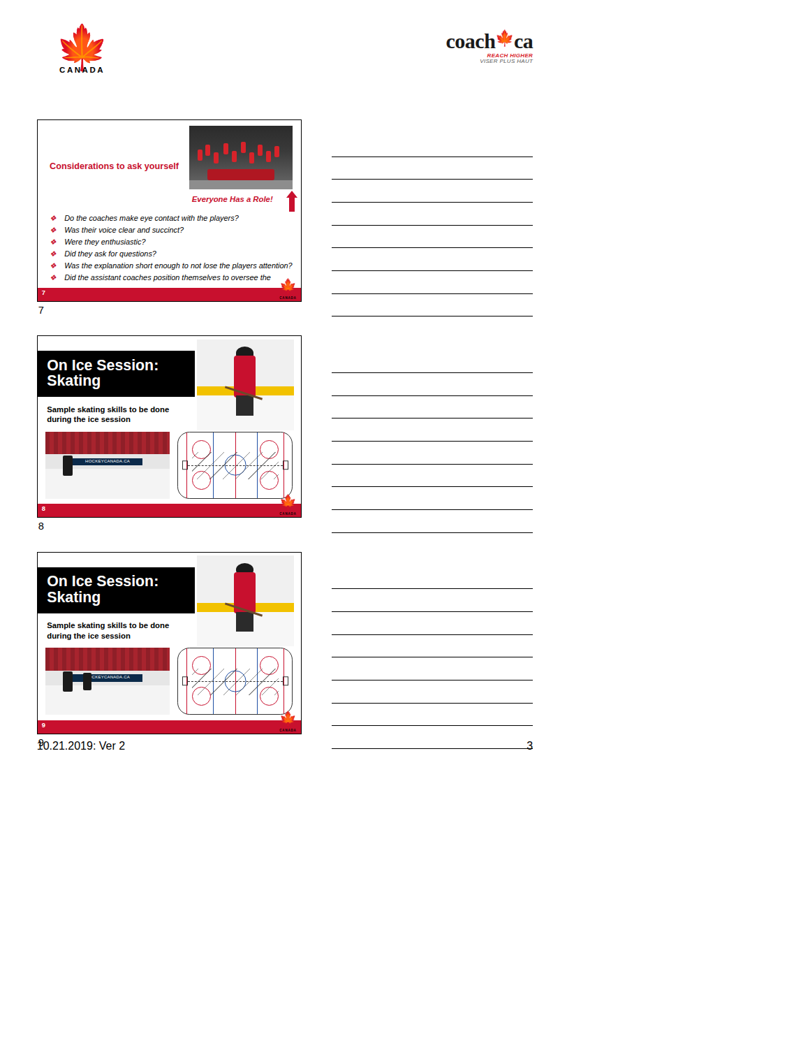🍁
CANADA
coach🍁ca
REACH HIGHER
VISER PLUS HAUT
Considerations to ask yourself
Everyone Has a Role!
Do the coaches make eye contact with the players?
Was their voice clear and succinct?
Were they enthusiastic?
Did they ask for questions?
Was the explanation short enough to not lose the players attention?
Did the assistant coaches position themselves to oversee the group,were they instructed to set up the next drill?
🍁 CANADA
7
7
On Ice Session:
Skating
Sample skating skills to be done during the ice session
HOCKEYCANADA.CA
🍁 CANADA
8
8
On Ice Session:
Skating
Sample skating skills to be done during the ice session
HOCKEYCANADA.CA
🍁 CANADA
9
9
10.21.2019: Ver 2
3